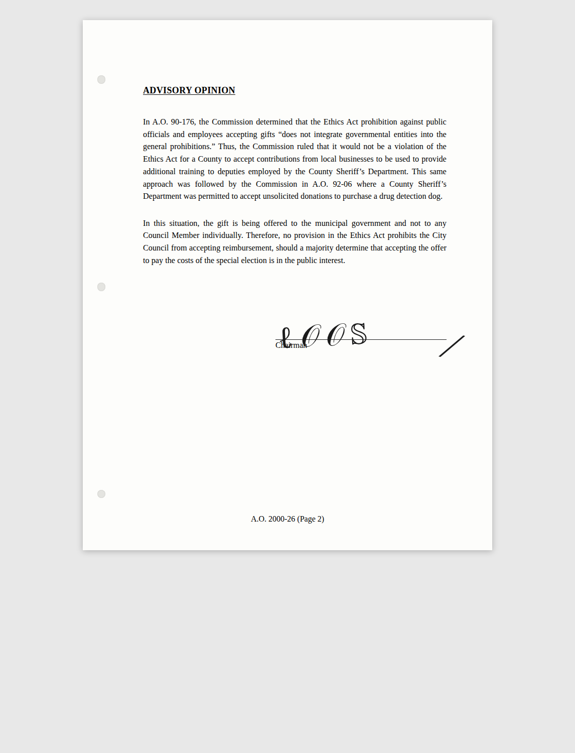ADVISORY OPINION
In A.O. 90-176, the Commission determined that the Ethics Act prohibition against public officials and employees accepting gifts “does not integrate governmental entities into the general prohibitions.” Thus, the Commission ruled that it would not be a violation of the Ethics Act for a County to accept contributions from local businesses to be used to provide additional training to deputies employed by the County Sheriff’s Department. This same approach was followed by the Commission in A.O. 92-06 where a County Sheriff’s Department was permitted to accept unsolicited donations to purchase a drug detection dog.
In this situation, the gift is being offered to the municipal government and not to any Council Member individually. Therefore, no provision in the Ethics Act prohibits the City Council from accepting reimbursement, should a majority determine that accepting the offer to pay the costs of the special election is in the public interest.
ℓ 𝒪 𝒪 𝕊 ⁄
Chairman
A.O. 2000-26 (Page 2)